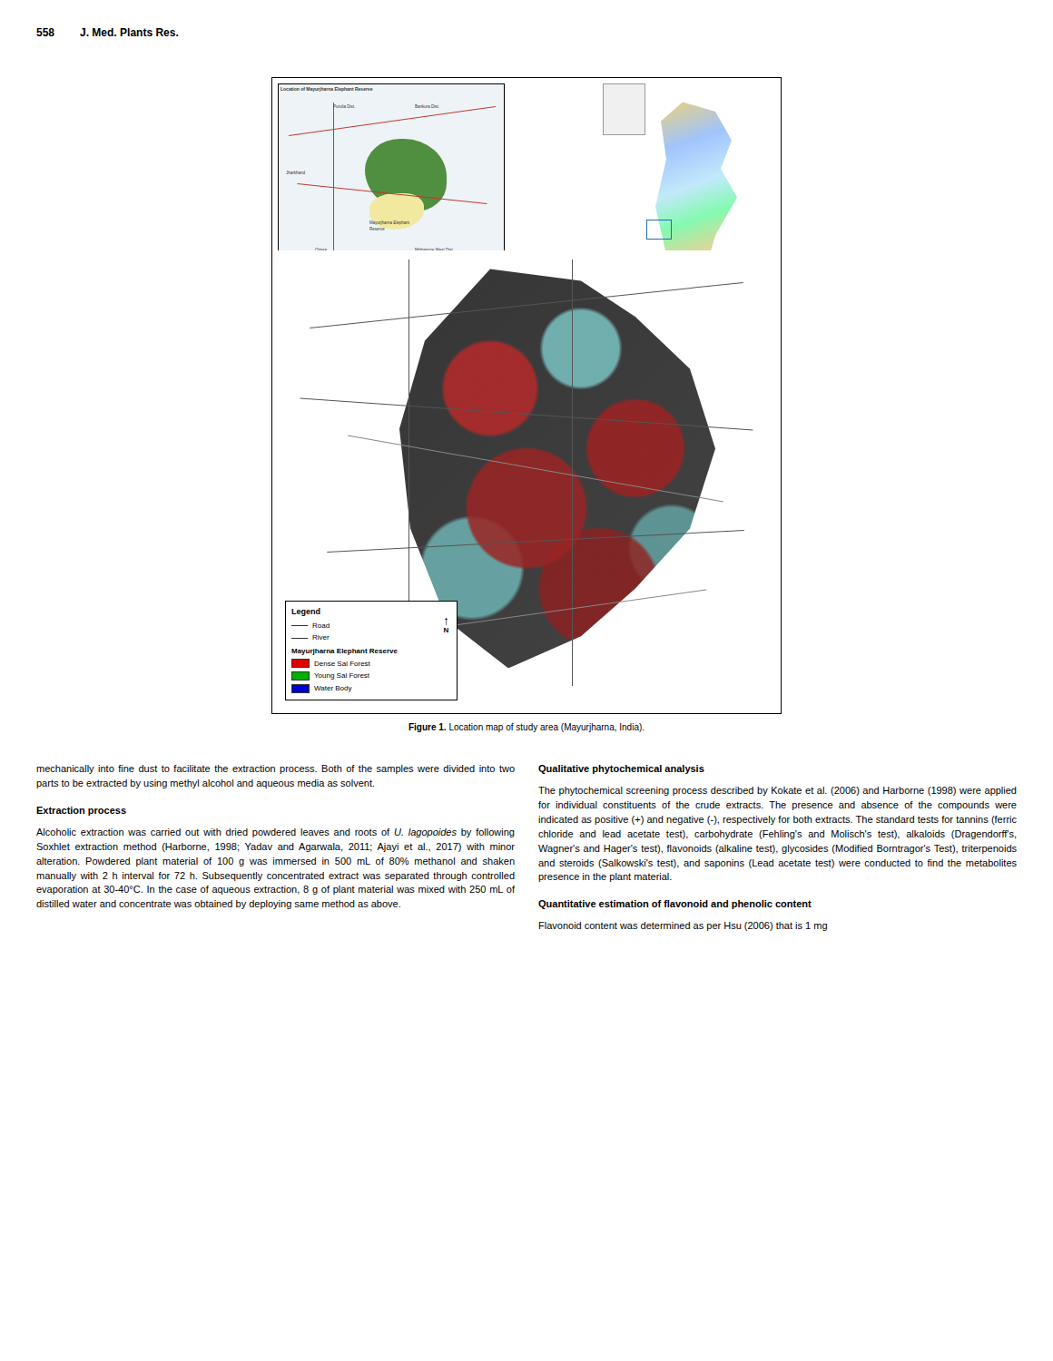558 J. Med. Plants Res.
Location of Mayurjharna Elephant Reserve
Purulia Dist. Bankura Dist. Jharkhand Mayurjharna Elephant
Reserve Orissa Midnapore West Dist.
Legend
↑N
Road
River
Mayurjharna Elephant Reserve
Dense Sal Forest
Young Sal Forest
Water Body
Figure 1. Location map of study area (Mayurjharna, India).
mechanically into fine dust to facilitate the extraction process. Both of the samples were divided into two parts to be extracted by using methyl alcohol and aqueous media as solvent.
Extraction process
Alcoholic extraction was carried out with dried powdered leaves and roots of U. lagopoides by following Soxhlet extraction method (Harborne, 1998; Yadav and Agarwala, 2011; Ajayi et al., 2017) with minor alteration. Powdered plant material of 100 g was immersed in 500 mL of 80% methanol and shaken manually with 2 h interval for 72 h. Subsequently concentrated extract was separated through controlled evaporation at 30-40°C. In the case of aqueous extraction, 8 g of plant material was mixed with 250 mL of distilled water and concentrate was obtained by deploying same method as above.
Qualitative phytochemical analysis
The phytochemical screening process described by Kokate et al. (2006) and Harborne (1998) were applied for individual constituents of the crude extracts. The presence and absence of the compounds were indicated as positive (+) and negative (-), respectively for both extracts. The standard tests for tannins (ferric chloride and lead acetate test), carbohydrate (Fehling's and Molisch's test), alkaloids (Dragendorff's, Wagner's and Hager's test), flavonoids (alkaline test), glycosides (Modified Borntragor's Test), triterpenoids and steroids (Salkowski's test), and saponins (Lead acetate test) were conducted to find the metabolites presence in the plant material.
Quantitative estimation of flavonoid and phenolic content
Flavonoid content was determined as per Hsu (2006) that is 1 mg